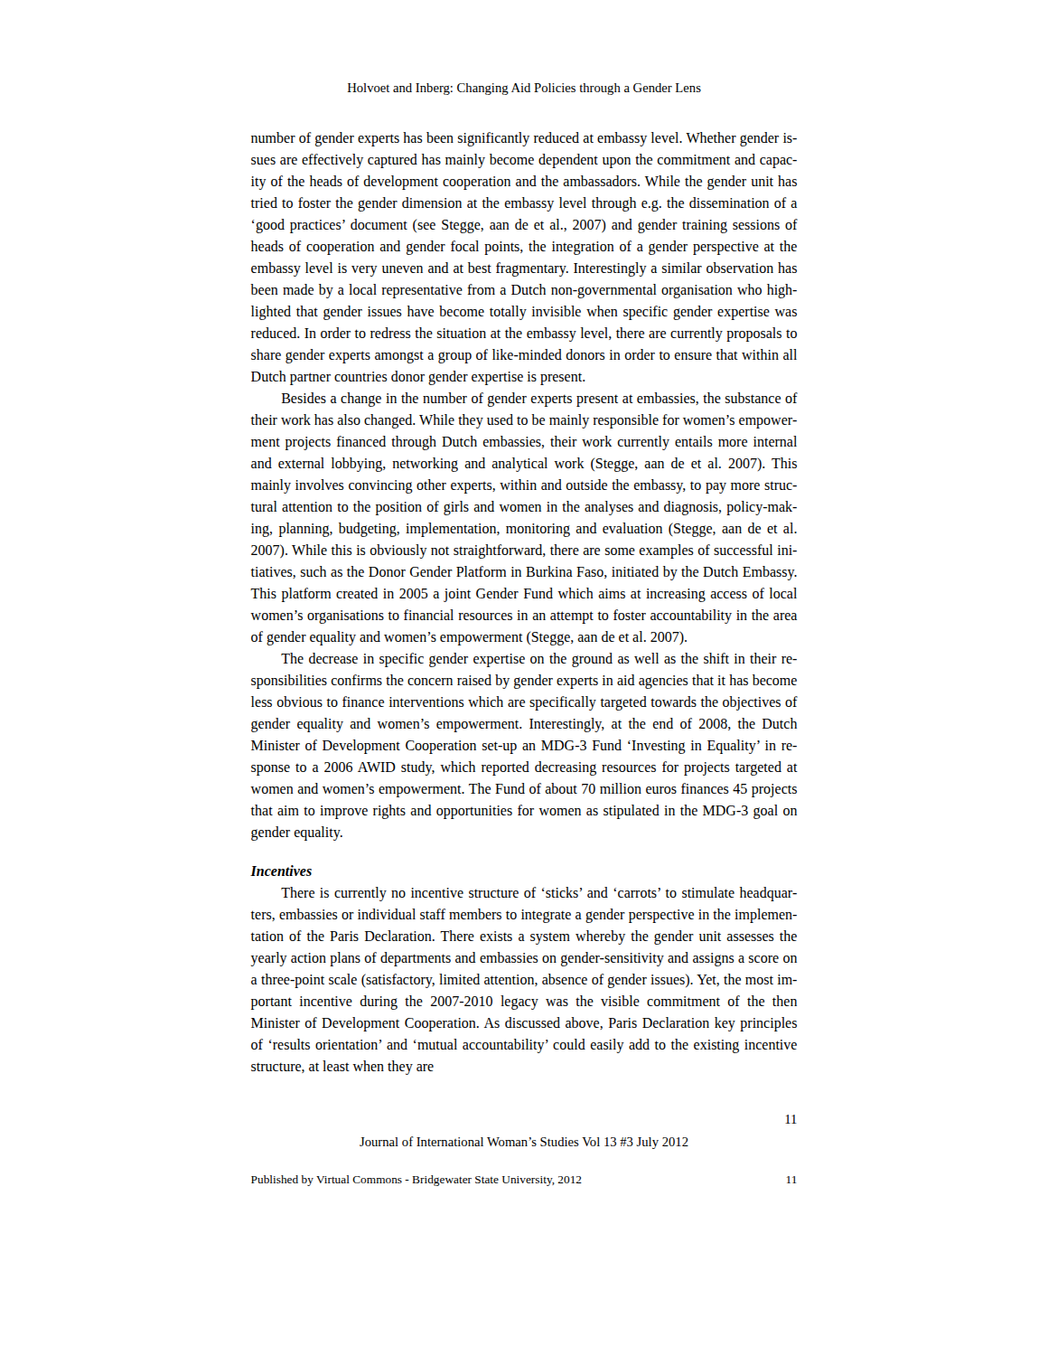Holvoet and Inberg: Changing Aid Policies through a Gender Lens
number of gender experts has been significantly reduced at embassy level. Whether gender issues are effectively captured has mainly become dependent upon the commitment and capacity of the heads of development cooperation and the ambassadors. While the gender unit has tried to foster the gender dimension at the embassy level through e.g. the dissemination of a ‘good practices’ document (see Stegge, aan de et al., 2007) and gender training sessions of heads of cooperation and gender focal points, the integration of a gender perspective at the embassy level is very uneven and at best fragmentary. Interestingly a similar observation has been made by a local representative from a Dutch non-governmental organisation who highlighted that gender issues have become totally invisible when specific gender expertise was reduced. In order to redress the situation at the embassy level, there are currently proposals to share gender experts amongst a group of like-minded donors in order to ensure that within all Dutch partner countries donor gender expertise is present.
Besides a change in the number of gender experts present at embassies, the substance of their work has also changed. While they used to be mainly responsible for women’s empowerment projects financed through Dutch embassies, their work currently entails more internal and external lobbying, networking and analytical work (Stegge, aan de et al. 2007). This mainly involves convincing other experts, within and outside the embassy, to pay more structural attention to the position of girls and women in the analyses and diagnosis, policy-making, planning, budgeting, implementation, monitoring and evaluation (Stegge, aan de et al. 2007). While this is obviously not straightforward, there are some examples of successful initiatives, such as the Donor Gender Platform in Burkina Faso, initiated by the Dutch Embassy. This platform created in 2005 a joint Gender Fund which aims at increasing access of local women’s organisations to financial resources in an attempt to foster accountability in the area of gender equality and women’s empowerment (Stegge, aan de et al. 2007).
The decrease in specific gender expertise on the ground as well as the shift in their responsibilities confirms the concern raised by gender experts in aid agencies that it has become less obvious to finance interventions which are specifically targeted towards the objectives of gender equality and women’s empowerment. Interestingly, at the end of 2008, the Dutch Minister of Development Cooperation set-up an MDG-3 Fund ‘Investing in Equality’ in response to a 2006 AWID study, which reported decreasing resources for projects targeted at women and women’s empowerment. The Fund of about 70 million euros finances 45 projects that aim to improve rights and opportunities for women as stipulated in the MDG-3 goal on gender equality.
Incentives
There is currently no incentive structure of ‘sticks’ and ‘carrots’ to stimulate headquarters, embassies or individual staff members to integrate a gender perspective in the implementation of the Paris Declaration. There exists a system whereby the gender unit assesses the yearly action plans of departments and embassies on gender-sensitivity and assigns a score on a three-point scale (satisfactory, limited attention, absence of gender issues). Yet, the most important incentive during the 2007-2010 legacy was the visible commitment of the then Minister of Development Cooperation. As discussed above, Paris Declaration key principles of ‘results orientation’ and ‘mutual accountability’ could easily add to the existing incentive structure, at least when they are
11
Journal of International Woman’s Studies Vol 13 #3 July 2012
Published by Virtual Commons - Bridgewater State University, 2012
11